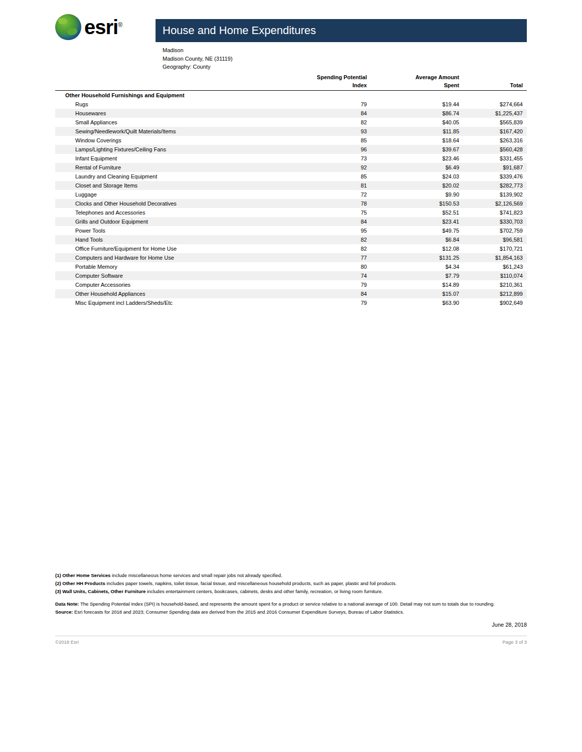esri®
House and Home Expenditures
Madison
Madison County, NE (31119)
Geography: County
| | Spending Potential | Average Amount | |
| --- | --- | --- | --- |
| | Index | Spent | Total |
| Other Household Furnishings and Equipment |
| Rugs | 79 | $19.44 | $274,664 |
| Housewares | 84 | $86.74 | $1,225,437 |
| Small Appliances | 82 | $40.05 | $565,839 |
| Sewing/Needlework/Quilt Materials/Items | 93 | $11.85 | $167,420 |
| Window Coverings | 85 | $18.64 | $263,316 |
| Lamps/Lighting Fixtures/Ceiling Fans | 96 | $39.67 | $560,428 |
| Infant Equipment | 73 | $23.46 | $331,455 |
| Rental of Furniture | 92 | $6.49 | $91,687 |
| Laundry and Cleaning Equipment | 85 | $24.03 | $339,476 |
| Closet and Storage Items | 81 | $20.02 | $282,773 |
| Luggage | 72 | $9.90 | $139,902 |
| Clocks and Other Household Decoratives | 78 | $150.53 | $2,126,569 |
| Telephones and Accessories | 75 | $52.51 | $741,823 |
| Grills and Outdoor Equipment | 84 | $23.41 | $330,703 |
| Power Tools | 95 | $49.75 | $702,759 |
| Hand Tools | 82 | $6.84 | $96,581 |
| Office Furniture/Equipment for Home Use | 82 | $12.08 | $170,721 |
| Computers and Hardware for Home Use | 77 | $131.25 | $1,854,163 |
| Portable Memory | 80 | $4.34 | $61,243 |
| Computer Software | 74 | $7.79 | $110,074 |
| Computer Accessories | 79 | $14.89 | $210,361 |
| Other Household Appliances | 84 | $15.07 | $212,899 |
| Misc Equipment incl Ladders/Sheds/Etc | 79 | $63.90 | $902,649 |
(1) Other Home Services include miscellaneous home services and small repair jobs not already specified.
(2) Other HH Products includes paper towels, napkins, toilet tissue, facial tissue, and miscellaneous household products, such as paper, plastic and foil products.
(3) Wall Units, Cabinets, Other Furniture includes entertainment centers, bookcases, cabinets, desks and other family, recreation, or living room furniture.
Data Note: The Spending Potential Index (SPI) is household-based, and represents the amount spent for a product or service relative to a national average of 100. Detail may not sum to totals due to rounding.
Source: Esri forecasts for 2018 and 2023; Consumer Spending data are derived from the 2015 and 2016 Consumer Expenditure Surveys, Bureau of Labor Statistics.
June 28, 2018
©2018 Esri
Page 3 of 3